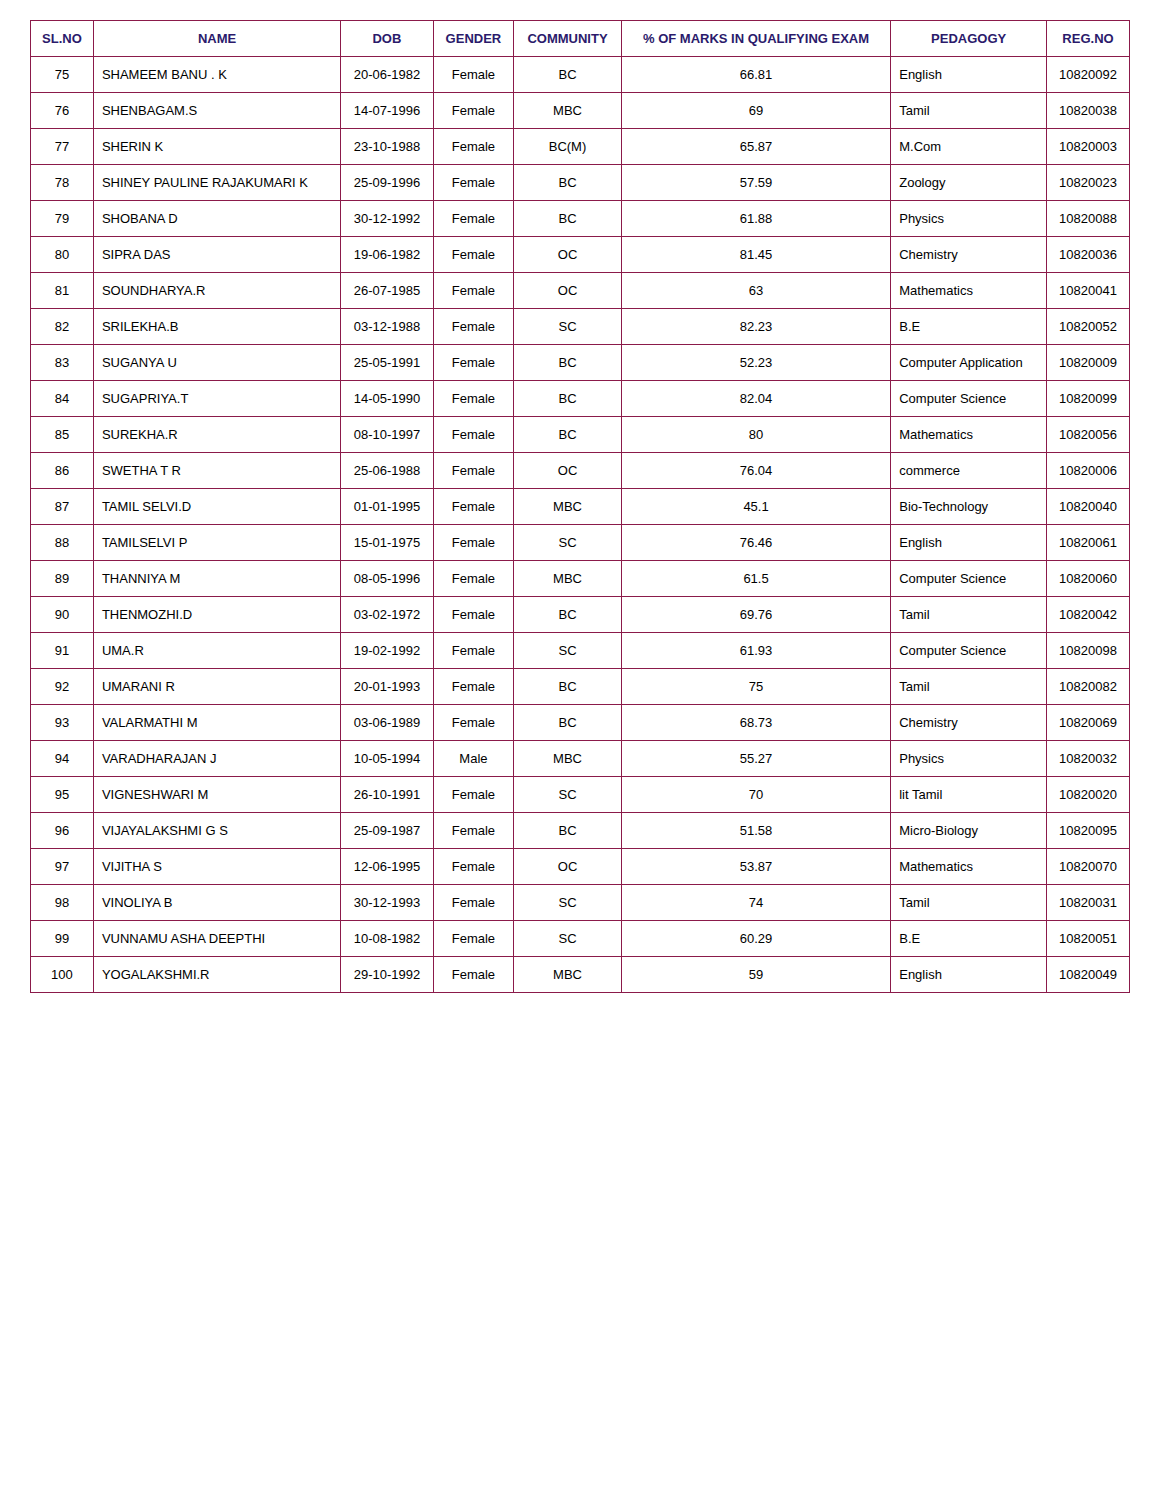| SL.NO | NAME | DOB | GENDER | COMMUNITY | % OF MARKS IN QUALIFYING EXAM | PEDAGOGY | REG.NO |
| --- | --- | --- | --- | --- | --- | --- | --- |
| 75 | SHAMEEM BANU . K | 20-06-1982 | Female | BC | 66.81 | English | 10820092 |
| 76 | SHENBAGAM.S | 14-07-1996 | Female | MBC | 69 | Tamil | 10820038 |
| 77 | SHERIN K | 23-10-1988 | Female | BC(M) | 65.87 | M.Com | 10820003 |
| 78 | SHINEY PAULINE RAJAKUMARI K | 25-09-1996 | Female | BC | 57.59 | Zoology | 10820023 |
| 79 | SHOBANA D | 30-12-1992 | Female | BC | 61.88 | Physics | 10820088 |
| 80 | SIPRA DAS | 19-06-1982 | Female | OC | 81.45 | Chemistry | 10820036 |
| 81 | SOUNDHARYA.R | 26-07-1985 | Female | OC | 63 | Mathematics | 10820041 |
| 82 | SRILEKHA.B | 03-12-1988 | Female | SC | 82.23 | B.E | 10820052 |
| 83 | SUGANYA U | 25-05-1991 | Female | BC | 52.23 | Computer Application | 10820009 |
| 84 | SUGAPRIYA.T | 14-05-1990 | Female | BC | 82.04 | Computer Science | 10820099 |
| 85 | SUREKHA.R | 08-10-1997 | Female | BC | 80 | Mathematics | 10820056 |
| 86 | SWETHA T R | 25-06-1988 | Female | OC | 76.04 | commerce | 10820006 |
| 87 | TAMIL SELVI.D | 01-01-1995 | Female | MBC | 45.1 | Bio-Technology | 10820040 |
| 88 | TAMILSELVI P | 15-01-1975 | Female | SC | 76.46 | English | 10820061 |
| 89 | THANNIYA M | 08-05-1996 | Female | MBC | 61.5 | Computer Science | 10820060 |
| 90 | THENMOZHI.D | 03-02-1972 | Female | BC | 69.76 | Tamil | 10820042 |
| 91 | UMA.R | 19-02-1992 | Female | SC | 61.93 | Computer Science | 10820098 |
| 92 | UMARANI R | 20-01-1993 | Female | BC | 75 | Tamil | 10820082 |
| 93 | VALARMATHI M | 03-06-1989 | Female | BC | 68.73 | Chemistry | 10820069 |
| 94 | VARADHARAJAN J | 10-05-1994 | Male | MBC | 55.27 | Physics | 10820032 |
| 95 | VIGNESHWARI M | 26-10-1991 | Female | SC | 70 | lit Tamil | 10820020 |
| 96 | VIJAYALAKSHMI G S | 25-09-1987 | Female | BC | 51.58 | Micro-Biology | 10820095 |
| 97 | VIJITHA S | 12-06-1995 | Female | OC | 53.87 | Mathematics | 10820070 |
| 98 | VINOLIYA B | 30-12-1993 | Female | SC | 74 | Tamil | 10820031 |
| 99 | VUNNAMU ASHA DEEPTHI | 10-08-1982 | Female | SC | 60.29 | B.E | 10820051 |
| 100 | YOGALAKSHMI.R | 29-10-1992 | Female | MBC | 59 | English | 10820049 |